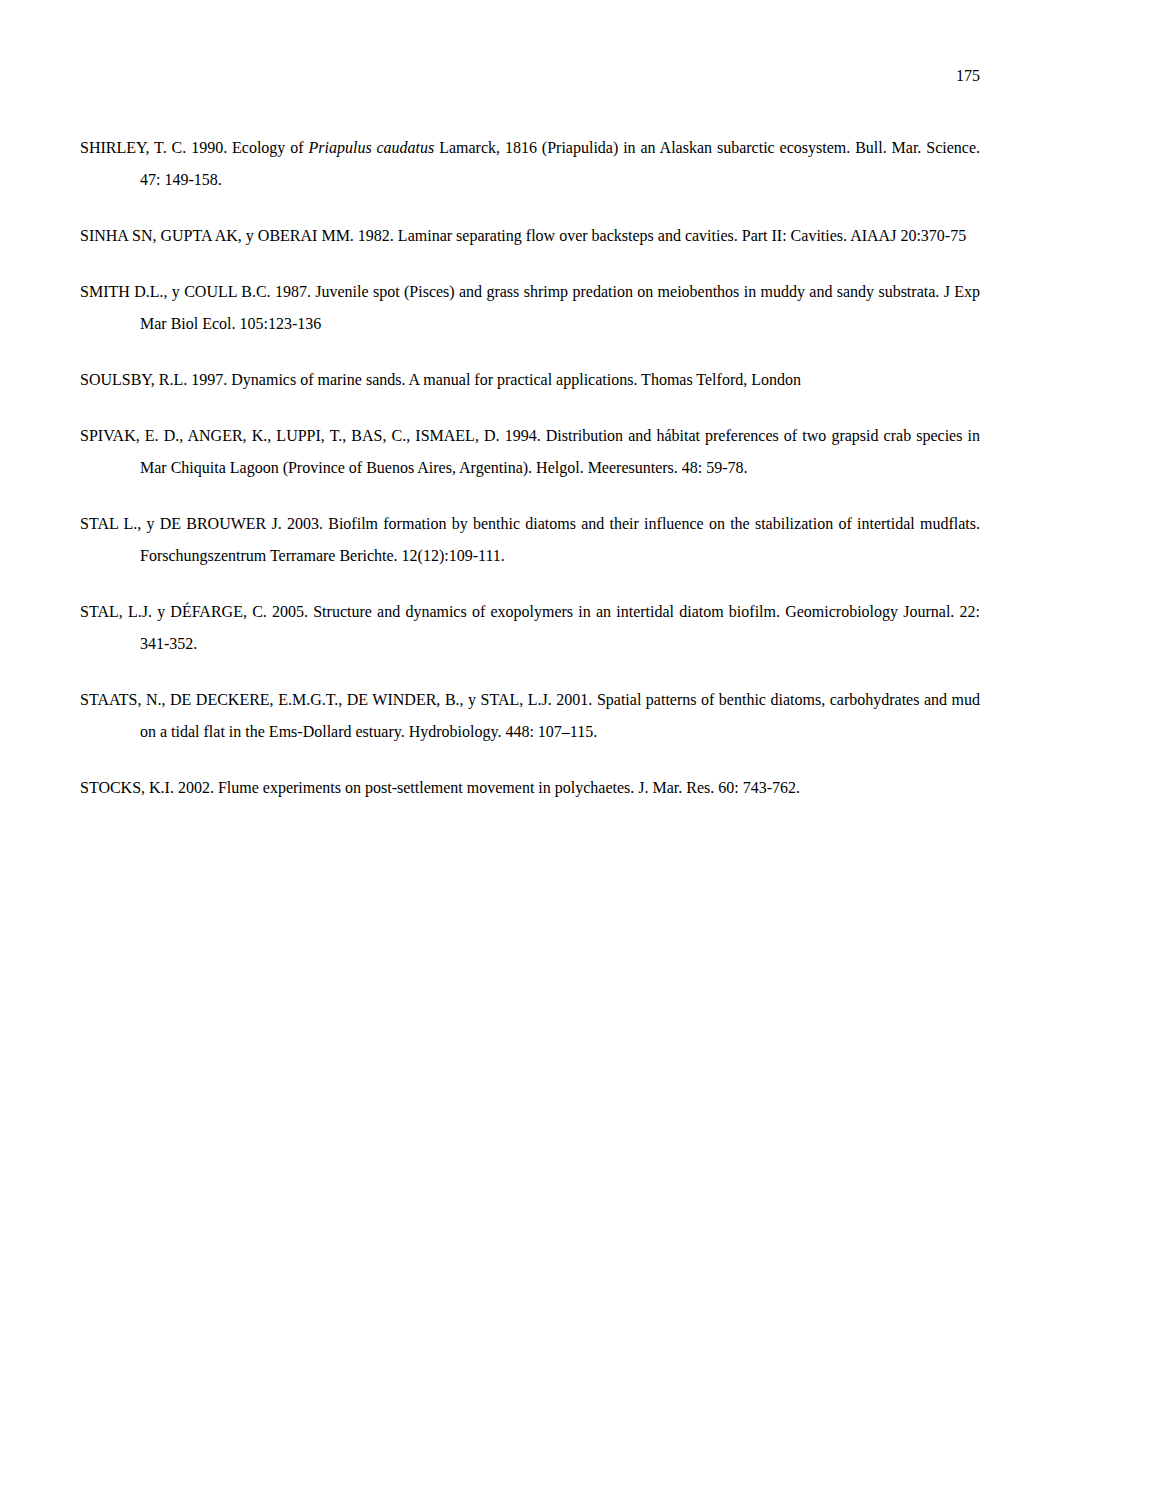175
SHIRLEY, T. C. 1990. Ecology of Priapulus caudatus Lamarck, 1816 (Priapulida) in an Alaskan subarctic ecosystem. Bull. Mar. Science. 47: 149-158.
SINHA SN, GUPTA AK, y OBERAI MM. 1982. Laminar separating flow over backsteps and cavities. Part II: Cavities. AIAAJ 20:370-75
SMITH D.L., y COULL B.C. 1987. Juvenile spot (Pisces) and grass shrimp predation on meiobenthos in muddy and sandy substrata. J Exp Mar Biol Ecol. 105:123-136
SOULSBY, R.L. 1997. Dynamics of marine sands. A manual for practical applications. Thomas Telford, London
SPIVAK, E. D., ANGER, K., LUPPI, T., BAS, C., ISMAEL, D. 1994. Distribution and hábitat preferences of two grapsid crab species in Mar Chiquita Lagoon (Province of Buenos Aires, Argentina). Helgol. Meeresunters. 48: 59-78.
STAL L., y DE BROUWER J. 2003. Biofilm formation by benthic diatoms and their influence on the stabilization of intertidal mudflats. Forschungszentrum Terramare Berichte. 12(12):109-111.
STAL, L.J. y DÉFARGE, C. 2005. Structure and dynamics of exopolymers in an intertidal diatom biofilm. Geomicrobiology Journal. 22: 341-352.
STAATS, N., DE DECKERE, E.M.G.T., DE WINDER, B., y STAL, L.J. 2001. Spatial patterns of benthic diatoms, carbohydrates and mud on a tidal flat in the Ems-Dollard estuary. Hydrobiology. 448: 107–115.
STOCKS, K.I. 2002. Flume experiments on post-settlement movement in polychaetes. J. Mar. Res. 60: 743-762.